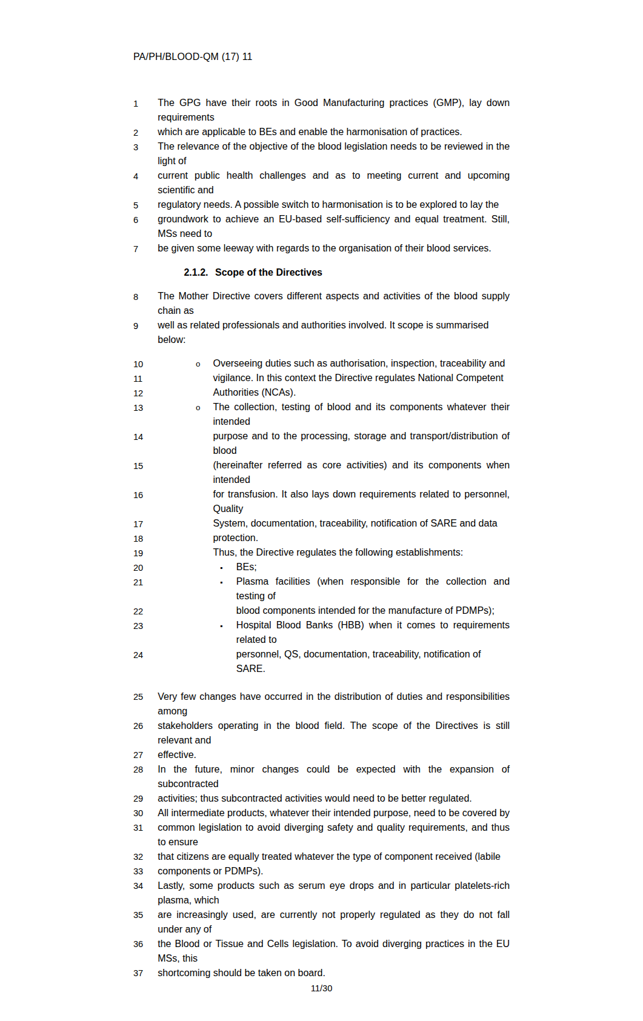PA/PH/BLOOD-QM (17) 11
1
The GPG have their roots in Good Manufacturing practices (GMP), lay down requirements
2
which are applicable to BEs and enable the harmonisation of practices.
3
The relevance of the objective of the blood legislation needs to be reviewed in the light of
4
current public health challenges and as to meeting current and upcoming scientific and
5
regulatory needs. A possible switch to harmonisation is to be explored to lay the
6
groundwork to achieve an EU-based self-sufficiency and equal treatment. Still, MSs need to
7
be given some leeway with regards to the organisation of their blood services.
2.1.2. Scope of the Directives
8
The Mother Directive covers different aspects and activities of the blood supply chain as
9
well as related professionals and authorities involved. It scope is summarised below:
10
Overseeing duties such as authorisation, inspection, traceability and
11
vigilance. In this context the Directive regulates National Competent
12
Authorities (NCAs).
13
The collection, testing of blood and its components whatever their intended
14
purpose and to the processing, storage and transport/distribution of blood
15
(hereinafter referred as core activities) and its components when intended
16
for transfusion. It also lays down requirements related to personnel, Quality
17
System, documentation, traceability, notification of SARE and data
18
protection.
19
Thus, the Directive regulates the following establishments:
20
BEs;
21
Plasma facilities (when responsible for the collection and testing of
22
blood components intended for the manufacture of PDMPs);
23
Hospital Blood Banks (HBB) when it comes to requirements related to
24
personnel, QS, documentation, traceability, notification of SARE.
25
Very few changes have occurred in the distribution of duties and responsibilities among
26
stakeholders operating in the blood field. The scope of the Directives is still relevant and
27
effective.
28
In the future, minor changes could be expected with the expansion of subcontracted
29
activities; thus subcontracted activities would need to be better regulated.
30
All intermediate products, whatever their intended purpose, need to be covered by
31
common legislation to avoid diverging safety and quality requirements, and thus to ensure
32
that citizens are equally treated whatever the type of component received (labile
33
components or PDMPs).
34
Lastly, some products such as serum eye drops and in particular platelets-rich plasma, which
35
are increasingly used, are currently not properly regulated as they do not fall under any of
36
the Blood or Tissue and Cells legislation. To avoid diverging practices in the EU MSs, this
37
shortcoming should be taken on board.
11/30